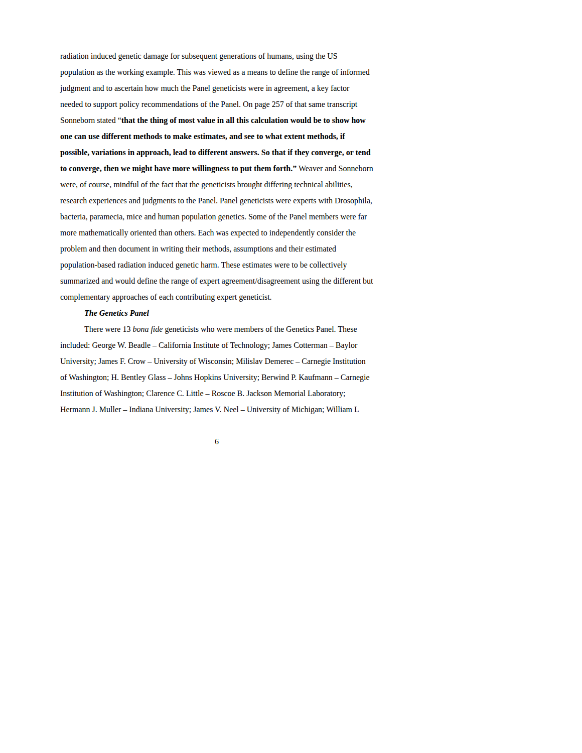radiation induced genetic damage for subsequent generations of humans, using the US population as the working example. This was viewed as a means to define the range of informed judgment and to ascertain how much the Panel geneticists were in agreement, a key factor needed to support policy recommendations of the Panel. On page 257 of that same transcript Sonneborn stated “that the thing of most value in all this calculation would be to show how one can use different methods to make estimates, and see to what extent methods, if possible, variations in approach, lead to different answers. So that if they converge, or tend to converge, then we might have more willingness to put them forth.” Weaver and Sonneborn were, of course, mindful of the fact that the geneticists brought differing technical abilities, research experiences and judgments to the Panel. Panel geneticists were experts with Drosophila, bacteria, paramecia, mice and human population genetics. Some of the Panel members were far more mathematically oriented than others. Each was expected to independently consider the problem and then document in writing their methods, assumptions and their estimated population-based radiation induced genetic harm. These estimates were to be collectively summarized and would define the range of expert agreement/disagreement using the different but complementary approaches of each contributing expert geneticist.
The Genetics Panel
There were 13 bona fide geneticists who were members of the Genetics Panel. These included: George W. Beadle – California Institute of Technology; James Cotterman – Baylor University; James F. Crow – University of Wisconsin; Milislav Demerec – Carnegie Institution of Washington; H. Bentley Glass – Johns Hopkins University; Berwind P. Kaufmann – Carnegie Institution of Washington; Clarence C. Little – Roscoe B. Jackson Memorial Laboratory; Hermann J. Muller – Indiana University; James V. Neel – University of Michigan; William L
6